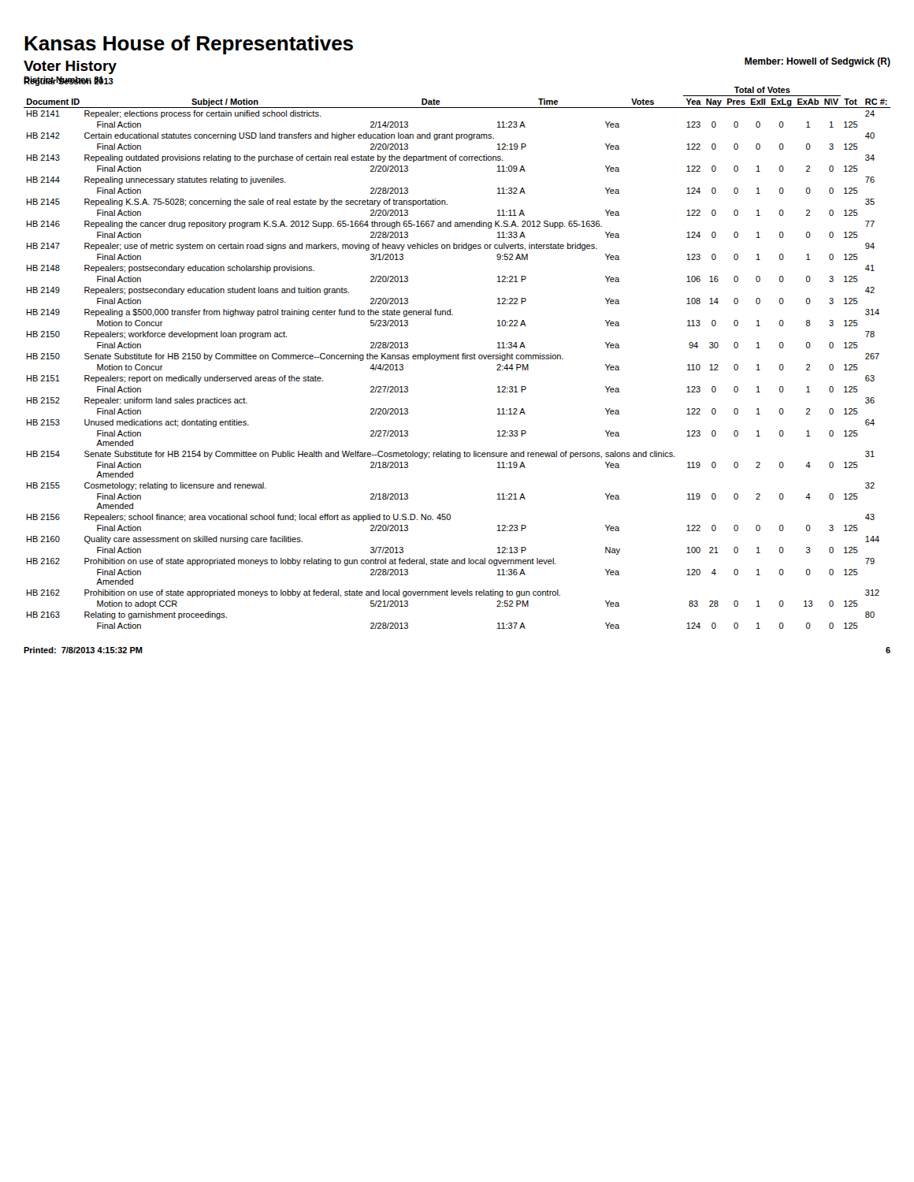Kansas House of Representatives
Voter History
Regular Session 2013
Member: Howell of Sedgwick (R)
District Number: 81
| | Total of Votes | |
| --- | --- | --- |
| Document ID | Subject / Motion | Date | Time | Votes | Yea | Nay | Pres | ExII | ExLg | ExAb | N\V | Tot | RC #: |
| HB 2141 | Repealer; elections process for certain unified school districts. | | 24 |
| | Final Action | 2/14/2013 | 11:23 A | Yea | 123 | 0 | 0 | 0 | 0 | 1 | 1 | 125 | |
| HB 2142 | Certain educational statutes concerning USD land transfers and higher education loan and grant programs. | | 40 |
| | Final Action | 2/20/2013 | 12:19 P | Yea | 122 | 0 | 0 | 0 | 0 | 0 | 3 | 125 | |
| HB 2143 | Repealing outdated provisions relating to the purchase of certain real estate by the department of corrections. | | 34 |
| | Final Action | 2/20/2013 | 11:09 A | Yea | 122 | 0 | 0 | 1 | 0 | 2 | 0 | 125 | |
| HB 2144 | Repealing unnecessary statutes relating to juveniles. | | 76 |
| | Final Action | 2/28/2013 | 11:32 A | Yea | 124 | 0 | 0 | 1 | 0 | 0 | 0 | 125 | |
| HB 2145 | Repealing K.S.A. 75-5028; concerning the sale of real estate by the secretary of transportation. | | 35 |
| | Final Action | 2/20/2013 | 11:11 A | Yea | 122 | 0 | 0 | 1 | 0 | 2 | 0 | 125 | |
| HB 2146 | Repealing the cancer drug repository program K.S.A. 2012 Supp. 65-1664 through 65-1667 and amending K.S.A. 2012 Supp. 65-1636. | | 77 |
| | Final Action | 2/28/2013 | 11:33 A | Yea | 124 | 0 | 0 | 1 | 0 | 0 | 0 | 125 | |
| HB 2147 | Repealer; use of metric system on certain road signs and markers, moving of heavy vehicles on bridges or culverts, interstate bridges. | | 94 |
| | Final Action | 3/1/2013 | 9:52 AM | Yea | 123 | 0 | 0 | 1 | 0 | 1 | 0 | 125 | |
| HB 2148 | Repealers; postsecondary education scholarship provisions. | | 41 |
| | Final Action | 2/20/2013 | 12:21 P | Yea | 106 | 16 | 0 | 0 | 0 | 0 | 3 | 125 | |
| HB 2149 | Repealers; postsecondary education student loans and tuition grants. | | 42 |
| | Final Action | 2/20/2013 | 12:22 P | Yea | 108 | 14 | 0 | 0 | 0 | 0 | 3 | 125 | |
| HB 2149 | Repealing a $500,000 transfer from highway patrol training center fund to the state general fund. | | 314 |
| | Motion to Concur | 5/23/2013 | 10:22 A | Yea | 113 | 0 | 0 | 1 | 0 | 8 | 3 | 125 | |
| HB 2150 | Repealers; workforce development loan program act. | | 78 |
| | Final Action | 2/28/2013 | 11:34 A | Yea | 94 | 30 | 0 | 1 | 0 | 0 | 0 | 125 | |
| HB 2150 | Senate Substitute for HB 2150 by Committee on Commerce--Concerning the Kansas employment first oversight commission. | | 267 |
| | Motion to Concur | 4/4/2013 | 2:44 PM | Yea | 110 | 12 | 0 | 1 | 0 | 2 | 0 | 125 | |
| HB 2151 | Repealers; report on medically underserved areas of the state. | | 63 |
| | Final Action | 2/27/2013 | 12:31 P | Yea | 123 | 0 | 0 | 1 | 0 | 1 | 0 | 125 | |
| HB 2152 | Repealer: uniform land sales practices act. | | 36 |
| | Final Action | 2/20/2013 | 11:12 A | Yea | 122 | 0 | 0 | 1 | 0 | 2 | 0 | 125 | |
| HB 2153 | Unused medications act; dontating entities. | | 64 |
| | Final Action Amended | 2/27/2013 | 12:33 P | Yea | 123 | 0 | 0 | 1 | 0 | 1 | 0 | 125 | |
| HB 2154 | Senate Substitute for HB 2154 by Committee on Public Health and Welfare--Cosmetology; relating to licensure and renewal of persons, salons and clinics. | | 31 |
| | Final Action Amended | 2/18/2013 | 11:19 A | Yea | 119 | 0 | 0 | 2 | 0 | 4 | 0 | 125 | |
| HB 2155 | Cosmetology; relating to licensure and renewal. | | 32 |
| | Final Action Amended | 2/18/2013 | 11:21 A | Yea | 119 | 0 | 0 | 2 | 0 | 4 | 0 | 125 | |
| HB 2156 | Repealers; school finance; area vocational school fund; local effort as applied to U.S.D. No. 450 | | 43 |
| | Final Action | 2/20/2013 | 12:23 P | Yea | 122 | 0 | 0 | 0 | 0 | 0 | 3 | 125 | |
| HB 2160 | Quality care assessment on skilled nursing care facilities. | | 144 |
| | Final Action | 3/7/2013 | 12:13 P | Nay | 100 | 21 | 0 | 1 | 0 | 3 | 0 | 125 | |
| HB 2162 | Prohibition on use of state appropriated moneys to lobby relating to gun control at federal, state and local ogvernment level. | | 79 |
| | Final Action Amended | 2/28/2013 | 11:36 A | Yea | 120 | 4 | 0 | 1 | 0 | 0 | 0 | 125 | |
| HB 2162 | Prohibition on use of state appropriated moneys to lobby at federal, state and local government levels relating to gun control. | | 312 |
| | Motion to adopt CCR | 5/21/2013 | 2:52 PM | Yea | 83 | 28 | 0 | 1 | 0 | 13 | 0 | 125 | |
| HB 2163 | Relating to garnishment proceedings. | | 80 |
| | Final Action | 2/28/2013 | 11:37 A | Yea | 124 | 0 | 0 | 1 | 0 | 0 | 0 | 125 | |
Printed: 7/8/2013 4:15:32 PM 6